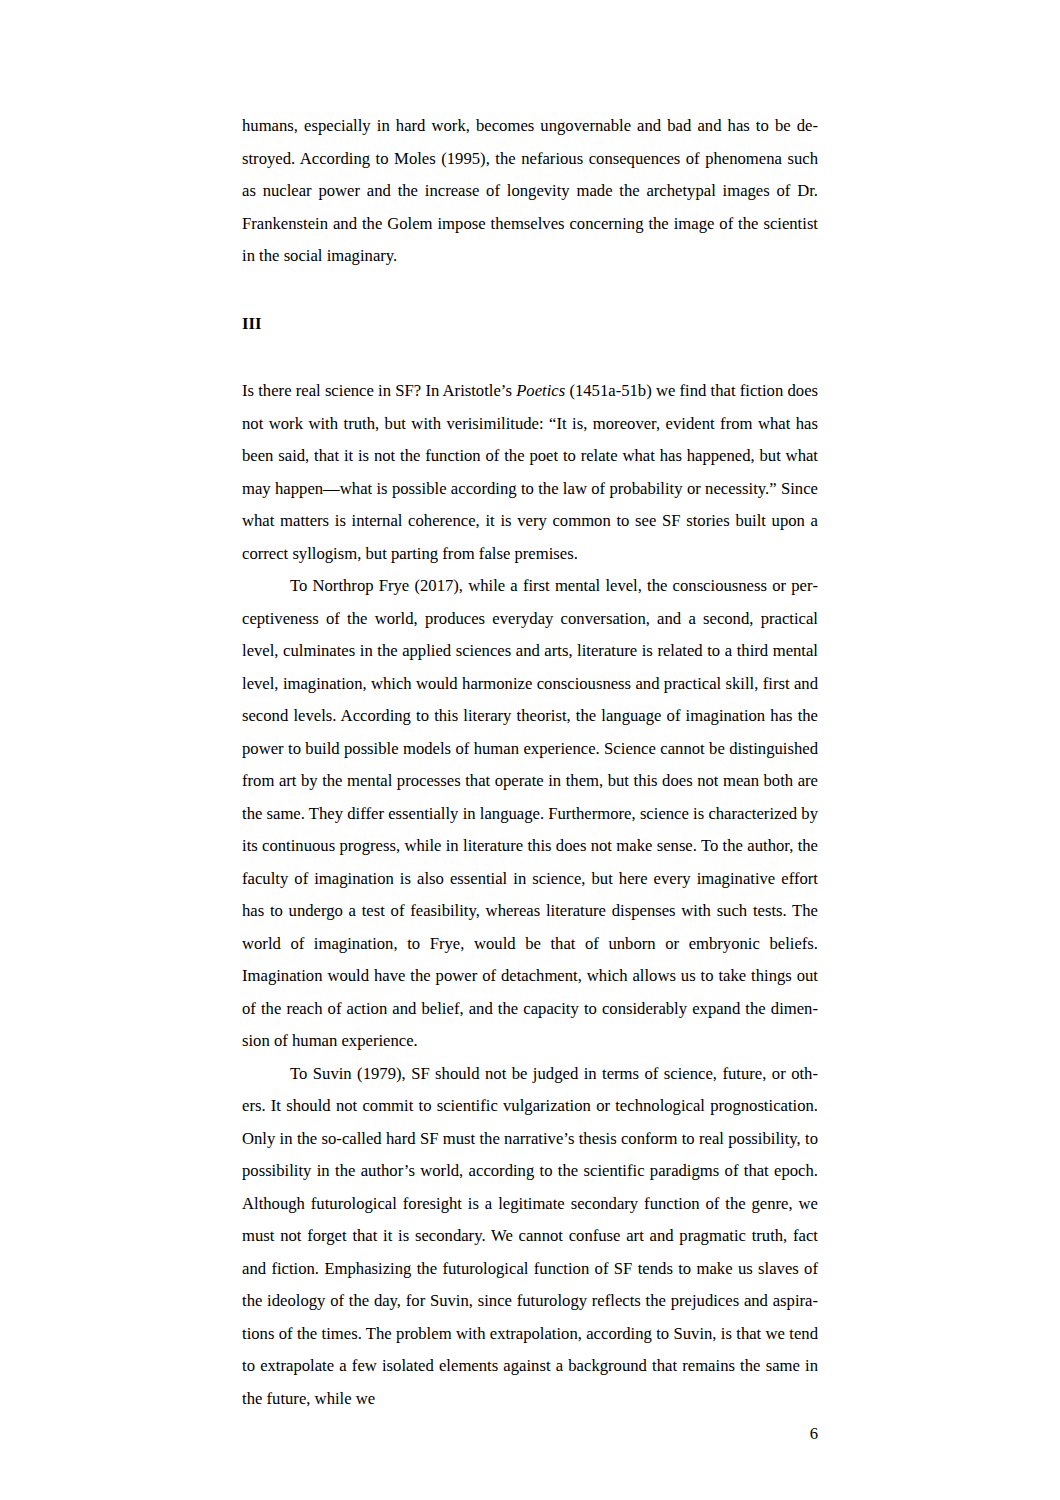humans, especially in hard work, becomes ungovernable and bad and has to be destroyed. According to Moles (1995), the nefarious consequences of phenomena such as nuclear power and the increase of longevity made the archetypal images of Dr. Frankenstein and the Golem impose themselves concerning the image of the scientist in the social imaginary.
III
Is there real science in SF? In Aristotle’s Poetics (1451a-51b) we find that fiction does not work with truth, but with verisimilitude: “It is, moreover, evident from what has been said, that it is not the function of the poet to relate what has happened, but what may happen—what is possible according to the law of probability or necessity.” Since what matters is internal coherence, it is very common to see SF stories built upon a correct syllogism, but parting from false premises.
To Northrop Frye (2017), while a first mental level, the consciousness or perceptiveness of the world, produces everyday conversation, and a second, practical level, culminates in the applied sciences and arts, literature is related to a third mental level, imagination, which would harmonize consciousness and practical skill, first and second levels. According to this literary theorist, the language of imagination has the power to build possible models of human experience. Science cannot be distinguished from art by the mental processes that operate in them, but this does not mean both are the same. They differ essentially in language. Furthermore, science is characterized by its continuous progress, while in literature this does not make sense. To the author, the faculty of imagination is also essential in science, but here every imaginative effort has to undergo a test of feasibility, whereas literature dispenses with such tests. The world of imagination, to Frye, would be that of unborn or embryonic beliefs. Imagination would have the power of detachment, which allows us to take things out of the reach of action and belief, and the capacity to considerably expand the dimension of human experience.
To Suvin (1979), SF should not be judged in terms of science, future, or others. It should not commit to scientific vulgarization or technological prognostication. Only in the so-called hard SF must the narrative’s thesis conform to real possibility, to possibility in the author’s world, according to the scientific paradigms of that epoch. Although futurological foresight is a legitimate secondary function of the genre, we must not forget that it is secondary. We cannot confuse art and pragmatic truth, fact and fiction. Emphasizing the futurological function of SF tends to make us slaves of the ideology of the day, for Suvin, since futurology reflects the prejudices and aspirations of the times. The problem with extrapolation, according to Suvin, is that we tend to extrapolate a few isolated elements against a background that remains the same in the future, while we
6